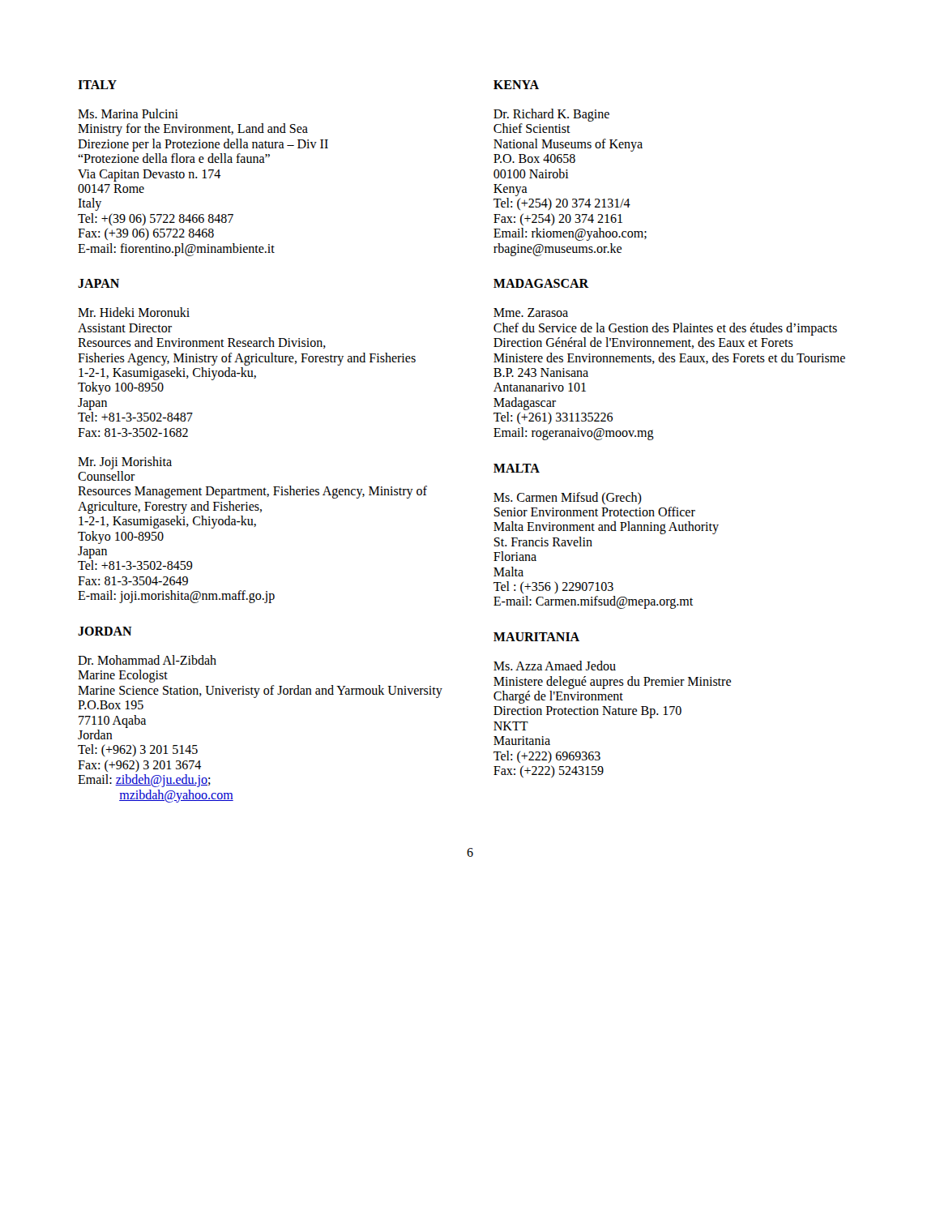ITALY
Ms. Marina Pulcini
Ministry for the Environment, Land and Sea
Direzione per la Protezione della natura – Div II
“Protezione della flora e della fauna”
Via Capitan Devasto n. 174
00147 Rome
Italy
Tel: +(39 06) 5722 8466 8487
Fax: (+39 06) 65722 8468
E-mail: fiorentino.pl@minambiente.it
JAPAN
Mr. Hideki Moronuki
Assistant Director
Resources and Environment Research Division,
Fisheries Agency, Ministry of Agriculture, Forestry and Fisheries
1-2-1, Kasumigaseki, Chiyoda-ku,
Tokyo 100-8950
Japan
Tel: +81-3-3502-8487
Fax: 81-3-3502-1682
Mr. Joji Morishita
Counsellor
Resources Management Department, Fisheries Agency, Ministry of Agriculture, Forestry and Fisheries,
1-2-1, Kasumigaseki, Chiyoda-ku,
Tokyo 100-8950
Japan
Tel: +81-3-3502-8459
Fax: 81-3-3504-2649
E-mail: joji.morishita@nm.maff.go.jp
JORDAN
Dr. Mohammad Al-Zibdah
Marine Ecologist
Marine Science Station, Univeristy of Jordan and Yarmouk University
P.O.Box 195
77110 Aqaba
Jordan
Tel: (+962) 3 201 5145
Fax: (+962) 3 201 3674
Email: zibdeh@ju.edu.jo;
mzibdah@yahoo.com
KENYA
Dr. Richard K. Bagine
Chief Scientist
National Museums of Kenya
P.O. Box 40658
00100 Nairobi
Kenya
Tel: (+254) 20 374 2131/4
Fax: (+254) 20 374 2161
Email: rkiomen@yahoo.com;
rbagine@museums.or.ke
MADAGASCAR
Mme. Zarasoa
Chef du Service de la Gestion des Plaintes et des études d’impacts
Direction Général de l'Environnement, des Eaux et Forets
Ministere des Environnements, des Eaux, des Forets et du Tourisme
B.P. 243 Nanisana
Antananarivo 101
Madagascar
Tel: (+261) 331135226
Email: rogeranaivo@moov.mg
MALTA
Ms. Carmen Mifsud (Grech)
Senior Environment Protection Officer
Malta Environment and Planning Authority
St. Francis Ravelin
Floriana
Malta
Tel : (+356 ) 22907103
E-mail: Carmen.mifsud@mepa.org.mt
MAURITANIA
Ms. Azza Amaed Jedou
Ministere delegué aupres du Premier Ministre
Chargé de l'Environment
Direction Protection Nature Bp. 170
NKTT
Mauritania
Tel: (+222) 6969363
Fax: (+222) 5243159
6